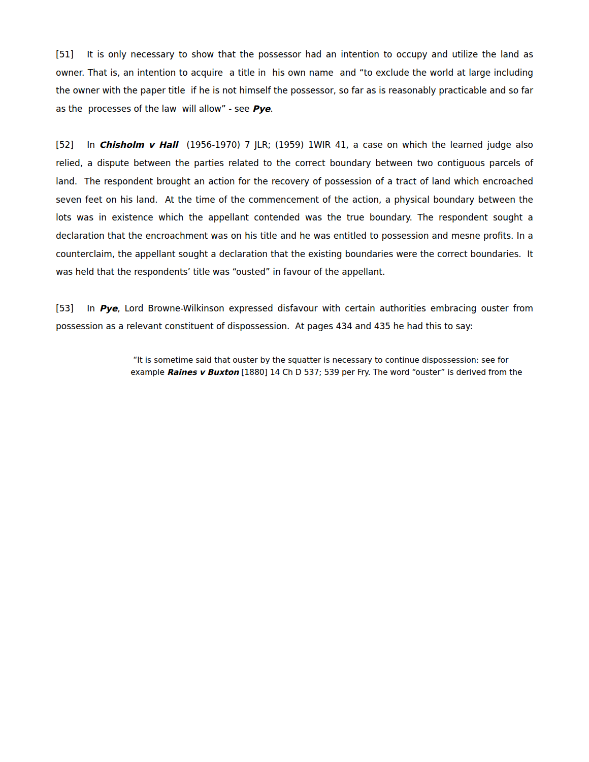[51] It is only necessary to show that the possessor had an intention to occupy and utilize the land as owner. That is, an intention to acquire a title in his own name and “to exclude the world at large including the owner with the paper title if he is not himself the possessor, so far as is reasonably practicable and so far as the processes of the law will allow” - see Pye.
[52] In Chisholm v Hall (1956-1970) 7 JLR; (1959) 1WIR 41, a case on which the learned judge also relied, a dispute between the parties related to the correct boundary between two contiguous parcels of land. The respondent brought an action for the recovery of possession of a tract of land which encroached seven feet on his land. At the time of the commencement of the action, a physical boundary between the lots was in existence which the appellant contended was the true boundary. The respondent sought a declaration that the encroachment was on his title and he was entitled to possession and mesne profits. In a counterclaim, the appellant sought a declaration that the existing boundaries were the correct boundaries. It was held that the respondents’ title was “ousted” in favour of the appellant.
[53] In Pye, Lord Browne-Wilkinson expressed disfavour with certain authorities embracing ouster from possession as a relevant constituent of dispossession. At pages 434 and 435 he had this to say:
“It is sometime said that ouster by the squatter is necessary to continue dispossession: see for example Raines v Buxton [1880] 14 Ch D 537; 539 per Fry. The word “ouster” is derived from the